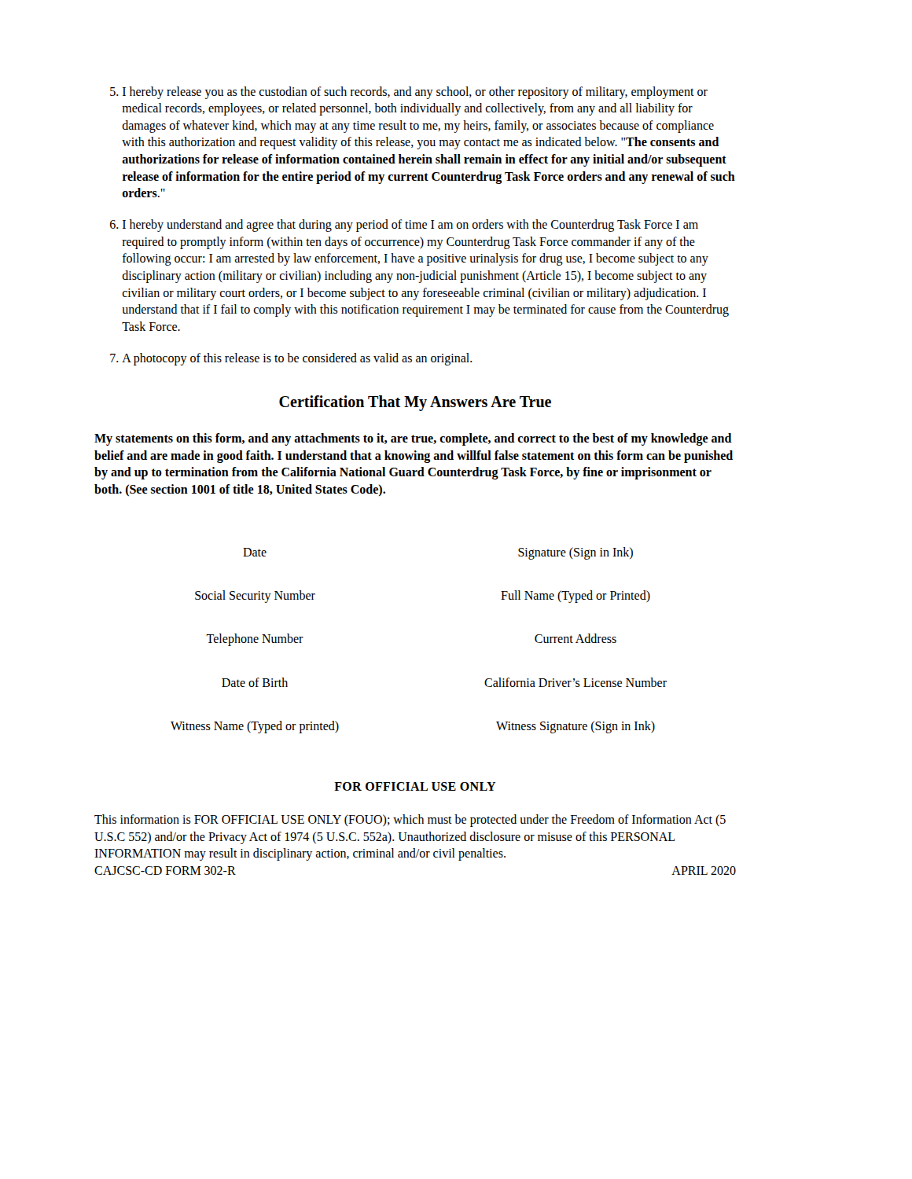I hereby release you as the custodian of such records, and any school, or other repository of military, employment or medical records, employees, or related personnel, both individually and collectively, from any and all liability for damages of whatever kind, which may at any time result to me, my heirs, family, or associates because of compliance with this authorization and request validity of this release, you may contact me as indicated below. "The consents and authorizations for release of information contained herein shall remain in effect for any initial and/or subsequent release of information for the entire period of my current Counterdrug Task Force orders and any renewal of such orders."
I hereby understand and agree that during any period of time I am on orders with the Counterdrug Task Force I am required to promptly inform (within ten days of occurrence) my Counterdrug Task Force commander if any of the following occur: I am arrested by law enforcement, I have a positive urinalysis for drug use, I become subject to any disciplinary action (military or civilian) including any non-judicial punishment (Article 15), I become subject to any civilian or military court orders, or I become subject to any foreseeable criminal (civilian or military) adjudication. I understand that if I fail to comply with this notification requirement I may be terminated for cause from the Counterdrug Task Force.
A photocopy of this release is to be considered as valid as an original.
Certification That My Answers Are True
My statements on this form, and any attachments to it, are true, complete, and correct to the best of my knowledge and belief and are made in good faith. I understand that a knowing and willful false statement on this form can be punished by and up to termination from the California National Guard Counterdrug Task Force, by fine or imprisonment or both. (See section 1001 of title 18, United States Code).
| Date | Signature (Sign in Ink) |
| Social Security Number | Full Name (Typed or Printed) |
| Telephone Number | Current Address |
| Date of Birth | California Driver’s License Number |
| Witness Name (Typed or printed) | Witness Signature (Sign in Ink) |
FOR OFFICIAL USE ONLY
This information is FOR OFFICIAL USE ONLY (FOUO); which must be protected under the Freedom of Information Act (5 U.S.C 552) and/or the Privacy Act of 1974 (5 U.S.C. 552a). Unauthorized disclosure or misuse of this PERSONAL INFORMATION may result in disciplinary action, criminal and/or civil penalties.
CAJCSC-CD FORM 302-R APRIL 2020